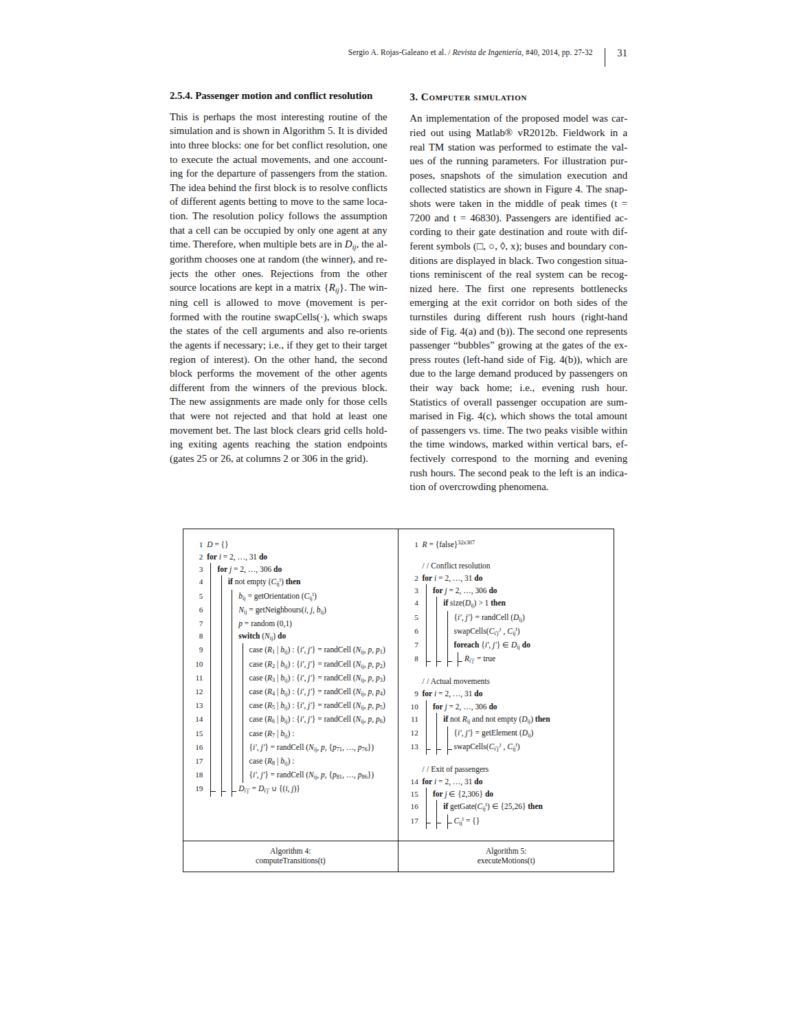Sergio A. Rojas-Galeano et al. / Revista de Ingeniería, #40, 2014, pp. 27-32
31
2.5.4. Passenger motion and conflict resolution
This is perhaps the most interesting routine of the simulation and is shown in Algorithm 5. It is divided into three blocks: one for bet conflict resolution, one to execute the actual movements, and one accounting for the departure of passengers from the station. The idea behind the first block is to resolve conflicts of different agents betting to move to the same location. The resolution policy follows the assumption that a cell can be occupied by only one agent at any time. Therefore, when multiple bets are in Dij, the algorithm chooses one at random (the winner), and rejects the other ones. Rejections from the other source locations are kept in a matrix {Rij}. The winning cell is allowed to move (movement is performed with the routine swapCells(·), which swaps the states of the cell arguments and also re-orients the agents if necessary; i.e., if they get to their target region of interest). On the other hand, the second block performs the movement of the other agents different from the winners of the previous block. The new assignments are made only for those cells that were not rejected and that hold at least one movement bet. The last block clears grid cells holding exiting agents reaching the station endpoints (gates 25 or 26, at columns 2 or 306 in the grid).
3. Computer simulation
An implementation of the proposed model was carried out using Matlab® vR2012b. Fieldwork in a real TM station was performed to estimate the values of the running parameters. For illustration purposes, snapshots of the simulation execution and collected statistics are shown in Figure 4. The snapshots were taken in the middle of peak times (t = 7200 and t = 46830). Passengers are identified according to their gate destination and route with different symbols (□, ○, ◊, x); buses and boundary conditions are displayed in black. Two congestion situations reminiscent of the real system can be recognized here. The first one represents bottlenecks emerging at the exit corridor on both sides of the turnstiles during different rush hours (right-hand side of Fig. 4(a) and (b)). The second one represents passenger “bubbles” growing at the gates of the express routes (left-hand side of Fig. 4(b)), which are due to the large demand produced by passengers on their way back home; i.e., evening rush hour. Statistics of overall passenger occupation are summarised in Fig. 4(c), which shows the total amount of passengers vs. time. The two peaks visible within the time windows, marked within vertical bars, effectively correspond to the morning and evening rush hours. The second peak to the left is an indication of overcrowding phenomena.
1
D = {}
2
for i = 2, …, 31 do
3
for j = 2, …, 306 do
4
if not empty (Cij t) then
5
bij = getOrientation (Cij t)
6
Nij = getNeighbours(i, j, bij)
7
p = random (0,1)
8
switch (Nij) do
9
case (R 1 | bij) : {i′, j′} = randCell (Nij, p, p 1)
10
case (R 2 | bij) : {i′, j′} = randCell (Nij, p, p 2)
11
case (R 3 | bij) : {i′, j′} = randCell (Nij, p, p 3)
12
case (R 4 | bij) : {i′, j′} = randCell (Nij, p, p 4)
13
case (R 5 | bij) : {i′, j′} = randCell (Nij, p, p 5)
14
case (R 6 | bij) : {i′, j′} = randCell (Nij, p, p 6)
15
case (R 7 | bij) :
16
{i′, j′} = randCell (Nij, p, {p 71, …, p 76})
17
case (R 8 | bij) :
18
{i′, j′} = randCell (Nij, p, {p 81, …, p 86})
19
Di′j′ = Di′j′ ∪ {(i, j)}
1
R = {false}32x307
/ / Conflict resolution
2
for i = 2, …, 31 do
3
for j = 2, …, 306 do
4
if size(Dij) > 1 then
5
{i′, j′} = randCell (Dij)
6
swapCells(Ci′j′t , Cij t)
7
foreach {i′, j′} ∈ Dij do
8
Ri′j′ = true
/ / Actual movements
9
for i = 2, …, 31 do
10
for j = 2, …, 306 do
11
if not Rij and not empty (Dij) then
12
{i′, j′} = getElement (Dij)
13
swapCells(Ci′j′t , Cij t)
/ / Exit of passengers
14
for i = 2, …, 31 do
15
for j ∈ {2,306} do
16
if getGate(Cij t) ∈ {25,26} then
17
Cij t = {}
Algorithm 4: computeTransitions(t)
Algorithm 5: executeMotions(t)